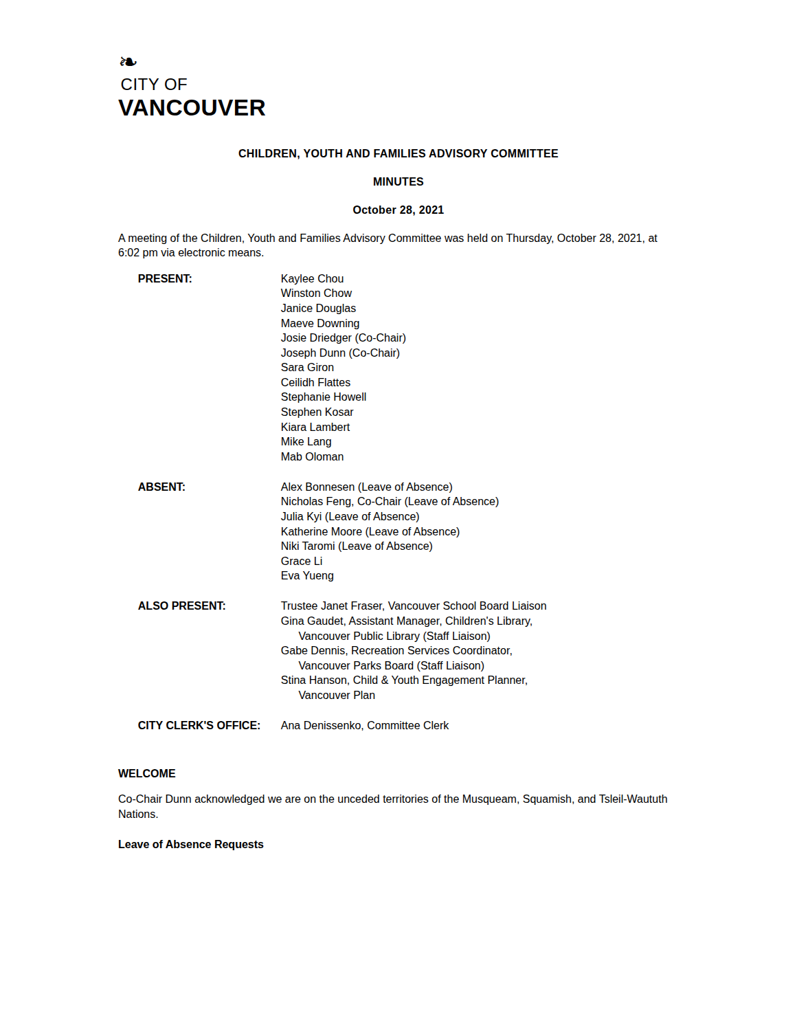❧
CITY OF
VANCOUVER
Children, Youth and Families Advisory Committee
MINUTES
October 28, 2021
A meeting of the Children, Youth and Families Advisory Committee was held on Thursday, October 28, 2021, at 6:02 pm via electronic means.
| PRESENT: | Kaylee Chou Winston Chow Janice Douglas Maeve Downing Josie Driedger (Co-Chair) Joseph Dunn (Co-Chair) Sara Giron Ceilidh Flattes Stephanie Howell Stephen Kosar Kiara Lambert Mike Lang Mab Oloman |
| ABSENT: | Alex Bonnesen (Leave of Absence) Nicholas Feng, Co-Chair (Leave of Absence) Julia Kyi (Leave of Absence) Katherine Moore (Leave of Absence) Niki Taromi (Leave of Absence) Grace Li Eva Yueng |
| ALSO PRESENT: | Trustee Janet Fraser, Vancouver School Board Liaison Gina Gaudet, Assistant Manager, Children's Library, Vancouver Public Library (Staff Liaison) Gabe Dennis, Recreation Services Coordinator, Vancouver Parks Board (Staff Liaison) Stina Hanson, Child & Youth Engagement Planner, Vancouver Plan |
| CITY CLERK'S OFFICE: | Ana Denissenko, Committee Clerk |
Welcome
Co-Chair Dunn acknowledged we are on the unceded territories of the Musqueam, Squamish, and Tsleil-Waututh Nations.
Leave of Absence Requests